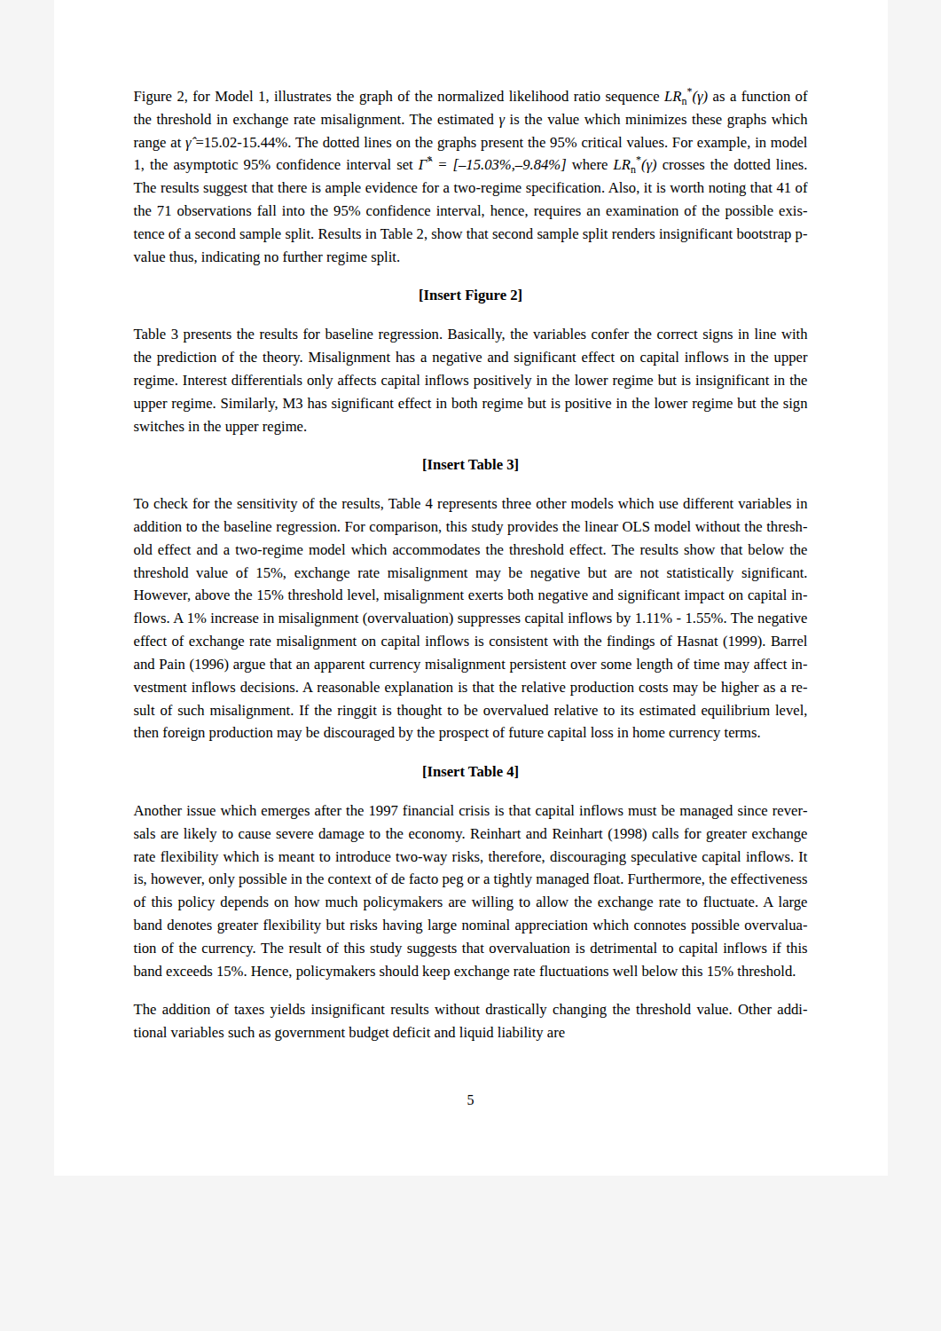Figure 2, for Model 1, illustrates the graph of the normalized likelihood ratio sequence LRn*(γ) as a function of the threshold in exchange rate misalignment. The estimated γ is the value which minimizes these graphs which range at γ̂ =15.02-15.44%. The dotted lines on the graphs present the 95% critical values. For example, in model 1, the asymptotic 95% confidence interval set Γ̂* = [–15.03%,–9.84%] where LRn*(γ) crosses the dotted lines. The results suggest that there is ample evidence for a two-regime specification. Also, it is worth noting that 41 of the 71 observations fall into the 95% confidence interval, hence, requires an examination of the possible existence of a second sample split. Results in Table 2, show that second sample split renders insignificant bootstrap p-value thus, indicating no further regime split.
[Insert Figure 2]
Table 3 presents the results for baseline regression. Basically, the variables confer the correct signs in line with the prediction of the theory. Misalignment has a negative and significant effect on capital inflows in the upper regime. Interest differentials only affects capital inflows positively in the lower regime but is insignificant in the upper regime. Similarly, M3 has significant effect in both regime but is positive in the lower regime but the sign switches in the upper regime.
[Insert Table 3]
To check for the sensitivity of the results, Table 4 represents three other models which use different variables in addition to the baseline regression. For comparison, this study provides the linear OLS model without the threshold effect and a two-regime model which accommodates the threshold effect. The results show that below the threshold value of 15%, exchange rate misalignment may be negative but are not statistically significant. However, above the 15% threshold level, misalignment exerts both negative and significant impact on capital inflows. A 1% increase in misalignment (overvaluation) suppresses capital inflows by 1.11% - 1.55%. The negative effect of exchange rate misalignment on capital inflows is consistent with the findings of Hasnat (1999). Barrel and Pain (1996) argue that an apparent currency misalignment persistent over some length of time may affect investment inflows decisions. A reasonable explanation is that the relative production costs may be higher as a result of such misalignment. If the ringgit is thought to be overvalued relative to its estimated equilibrium level, then foreign production may be discouraged by the prospect of future capital loss in home currency terms.
[Insert Table 4]
Another issue which emerges after the 1997 financial crisis is that capital inflows must be managed since reversals are likely to cause severe damage to the economy. Reinhart and Reinhart (1998) calls for greater exchange rate flexibility which is meant to introduce two-way risks, therefore, discouraging speculative capital inflows. It is, however, only possible in the context of de facto peg or a tightly managed float. Furthermore, the effectiveness of this policy depends on how much policymakers are willing to allow the exchange rate to fluctuate. A large band denotes greater flexibility but risks having large nominal appreciation which connotes possible overvaluation of the currency. The result of this study suggests that overvaluation is detrimental to capital inflows if this band exceeds 15%. Hence, policymakers should keep exchange rate fluctuations well below this 15% threshold.
The addition of taxes yields insignificant results without drastically changing the threshold value. Other additional variables such as government budget deficit and liquid liability are
5